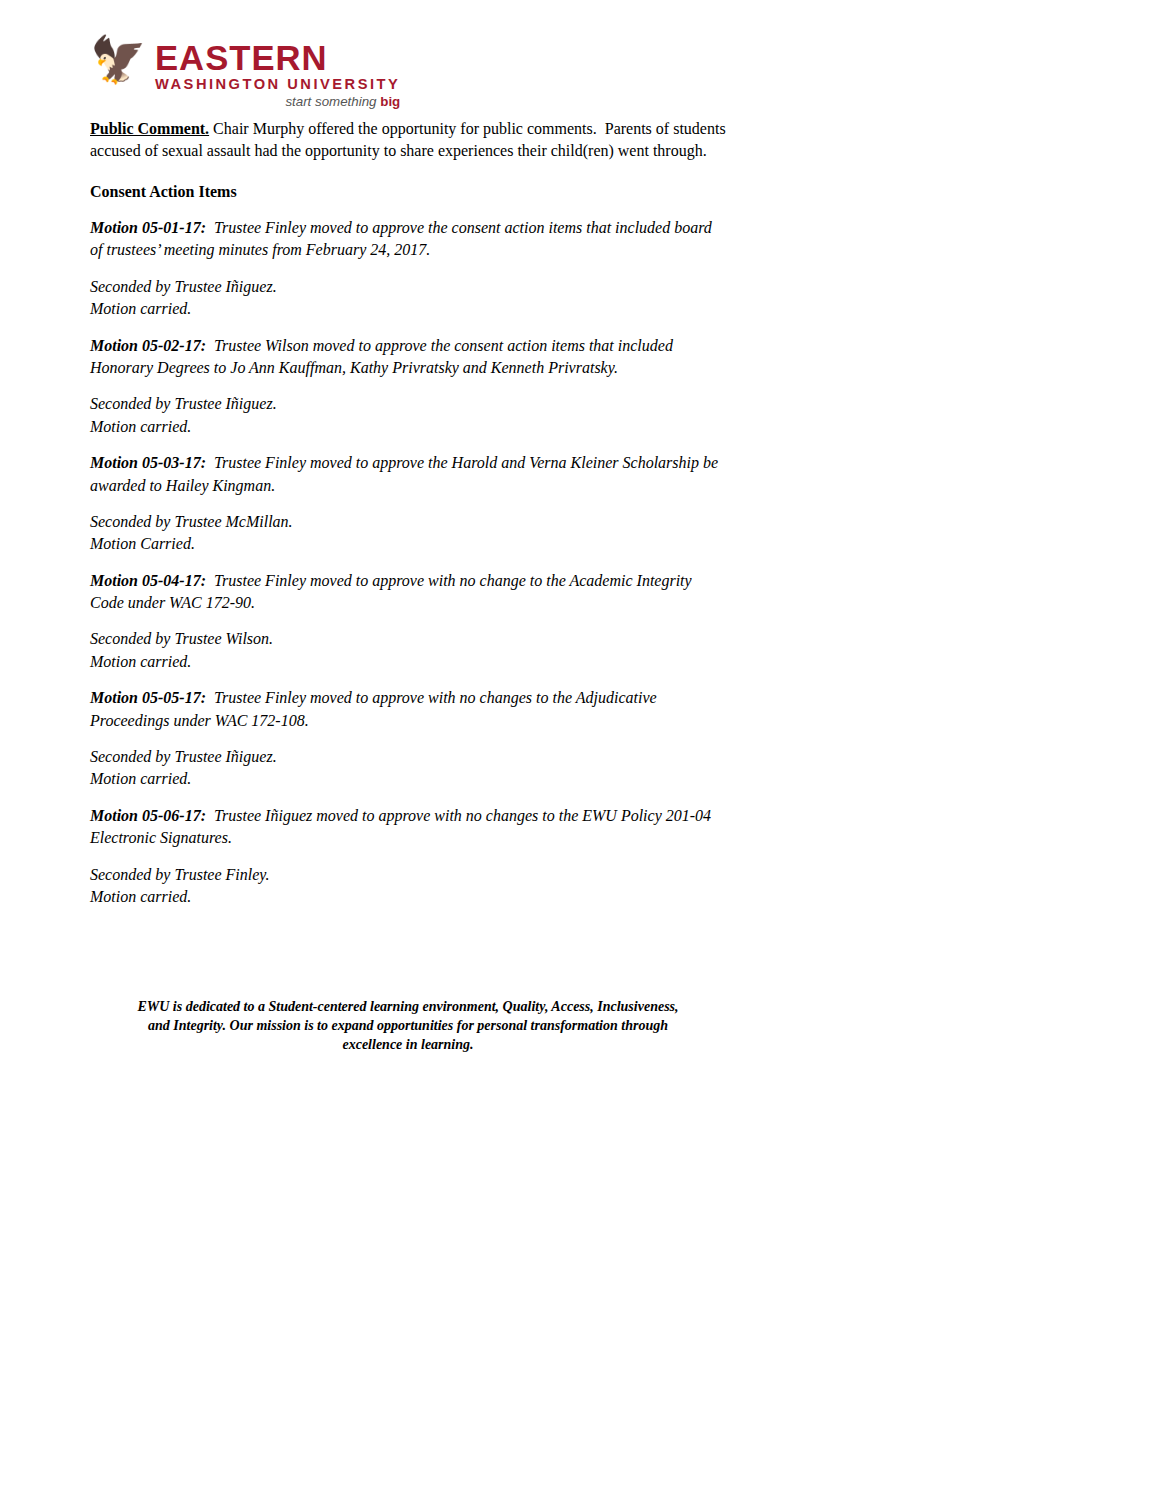🦅
EASTERN
WASHINGTON UNIVERSITY
start something big
Public Comment. Chair Murphy offered the opportunity for public comments. Parents of students accused of sexual assault had the opportunity to share experiences their child(ren) went through.
Consent Action Items
Motion 05-01-17: Trustee Finley moved to approve the consent action items that included board of trustees’ meeting minutes from February 24, 2017.
Seconded by Trustee Iñiguez.
Motion carried.
Motion 05-02-17: Trustee Wilson moved to approve the consent action items that included Honorary Degrees to Jo Ann Kauffman, Kathy Privratsky and Kenneth Privratsky.
Seconded by Trustee Iñiguez.
Motion carried.
Motion 05-03-17: Trustee Finley moved to approve the Harold and Verna Kleiner Scholarship be awarded to Hailey Kingman.
Seconded by Trustee McMillan.
Motion Carried.
Motion 05-04-17: Trustee Finley moved to approve with no change to the Academic Integrity Code under WAC 172-90.
Seconded by Trustee Wilson.
Motion carried.
Motion 05-05-17: Trustee Finley moved to approve with no changes to the Adjudicative Proceedings under WAC 172-108.
Seconded by Trustee Iñiguez.
Motion carried.
Motion 05-06-17: Trustee Iñiguez moved to approve with no changes to the EWU Policy 201-04 Electronic Signatures.
Seconded by Trustee Finley.
Motion carried.
EWU is dedicated to a Student-centered learning environment, Quality, Access, Inclusiveness, and Integrity. Our mission is to expand opportunities for personal transformation through excellence in learning.